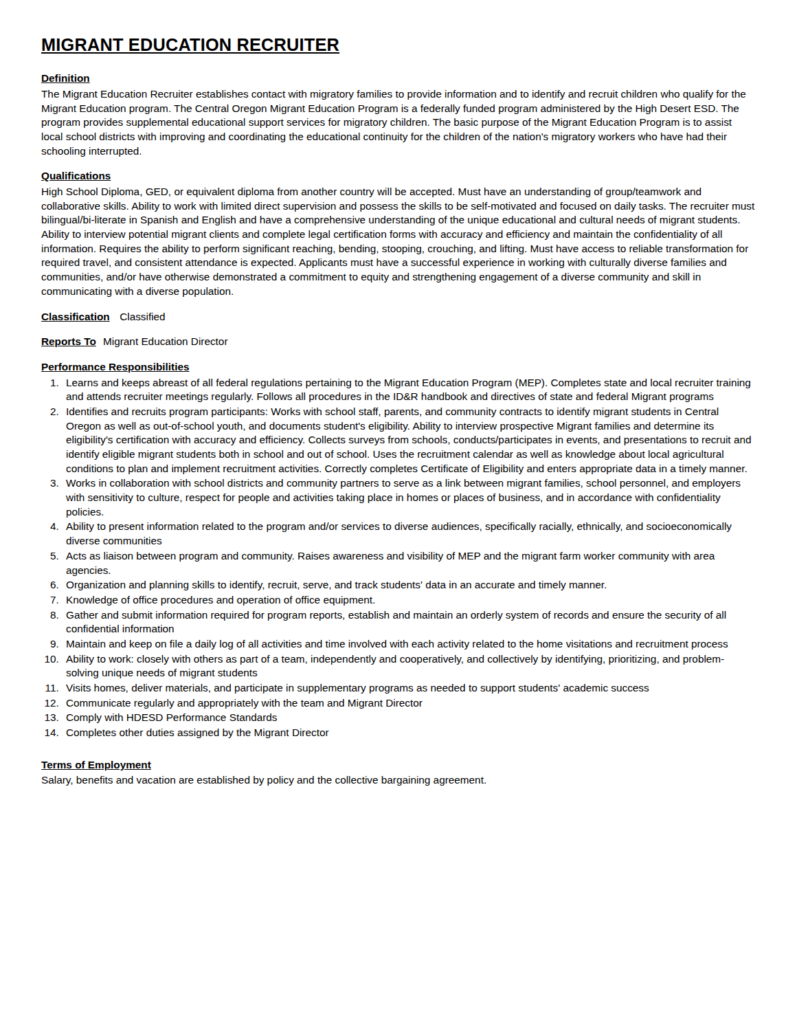MIGRANT EDUCATION RECRUITER
Definition
The Migrant Education Recruiter establishes contact with migratory families to provide information and to identify and recruit children who qualify for the Migrant Education program. The Central Oregon Migrant Education Program is a federally funded program administered by the High Desert ESD. The program provides supplemental educational support services for migratory children. The basic purpose of the Migrant Education Program is to assist local school districts with improving and coordinating the educational continuity for the children of the nation's migratory workers who have had their schooling interrupted.
Qualifications
High School Diploma, GED, or equivalent diploma from another country will be accepted. Must have an understanding of group/teamwork and collaborative skills. Ability to work with limited direct supervision and possess the skills to be self-motivated and focused on daily tasks. The recruiter must bilingual/bi-literate in Spanish and English and have a comprehensive understanding of the unique educational and cultural needs of migrant students. Ability to interview potential migrant clients and complete legal certification forms with accuracy and efficiency and maintain the confidentiality of all information. Requires the ability to perform significant reaching, bending, stooping, crouching, and lifting. Must have access to reliable transformation for required travel, and consistent attendance is expected. Applicants must have a successful experience in working with culturally diverse families and communities, and/or have otherwise demonstrated a commitment to equity and strengthening engagement of a diverse community and skill in communicating with a diverse population.
Classification
Classified
Reports To
Migrant Education Director
Performance Responsibilities
Learns and keeps abreast of all federal regulations pertaining to the Migrant Education Program (MEP). Completes state and local recruiter training and attends recruiter meetings regularly. Follows all procedures in the ID&R handbook and directives of state and federal Migrant programs
Identifies and recruits program participants: Works with school staff, parents, and community contracts to identify migrant students in Central Oregon as well as out-of-school youth, and documents student's eligibility. Ability to interview prospective Migrant families and determine its eligibility's certification with accuracy and efficiency. Collects surveys from schools, conducts/participates in events, and presentations to recruit and identify eligible migrant students both in school and out of school. Uses the recruitment calendar as well as knowledge about local agricultural conditions to plan and implement recruitment activities. Correctly completes Certificate of Eligibility and enters appropriate data in a timely manner.
Works in collaboration with school districts and community partners to serve as a link between migrant families, school personnel, and employers with sensitivity to culture, respect for people and activities taking place in homes or places of business, and in accordance with confidentiality policies.
Ability to present information related to the program and/or services to diverse audiences, specifically racially, ethnically, and socioeconomically diverse communities
Acts as liaison between program and community. Raises awareness and visibility of MEP and the migrant farm worker community with area agencies.
Organization and planning skills to identify, recruit, serve, and track students' data in an accurate and timely manner.
Knowledge of office procedures and operation of office equipment.
Gather and submit information required for program reports, establish and maintain an orderly system of records and ensure the security of all confidential information
Maintain and keep on file a daily log of all activities and time involved with each activity related to the home visitations and recruitment process
Ability to work: closely with others as part of a team, independently and cooperatively, and collectively by identifying, prioritizing, and problem-solving unique needs of migrant students
Visits homes, deliver materials, and participate in supplementary programs as needed to support students' academic success
Communicate regularly and appropriately with the team and Migrant Director
Comply with HDESD Performance Standards
Completes other duties assigned by the Migrant Director
Terms of Employment
Salary, benefits and vacation are established by policy and the collective bargaining agreement.